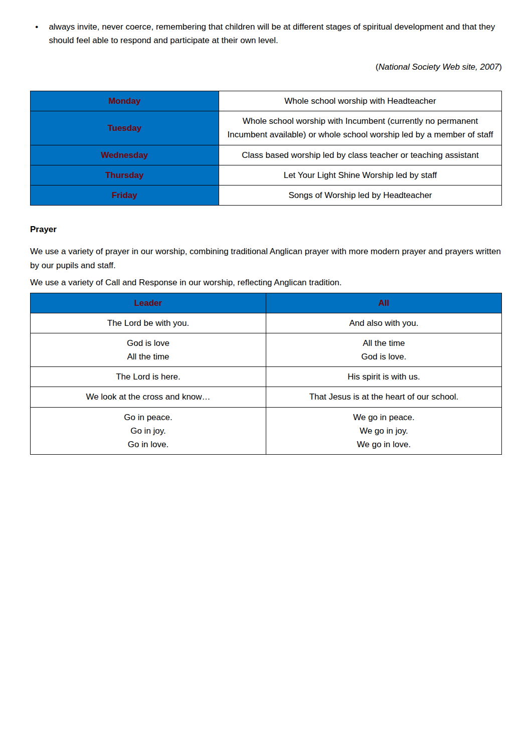always invite, never coerce, remembering that children will be at different stages of spiritual development and that they should feel able to respond and participate at their own level.
(National Society Web site, 2007)
| Monday | Whole school worship with Headteacher |
| Tuesday | Whole school worship with Incumbent (currently no permanent Incumbent available) or whole school worship led by a member of staff |
| Wednesday | Class based worship led by class teacher or teaching assistant |
| Thursday | Let Your Light Shine Worship led by staff |
| Friday | Songs of Worship led by Headteacher |
Prayer
We use a variety of prayer in our worship, combining traditional Anglican prayer with more modern prayer and prayers written by our pupils and staff.
We use a variety of Call and Response in our worship, reflecting Anglican tradition.
| Leader | All |
| --- | --- |
| The Lord be with you. | And also with you. |
| God is love All the time | All the time God is love. |
| The Lord is here. | His spirit is with us. |
| We look at the cross and know… | That Jesus is at the heart of our school. |
| Go in peace. Go in joy. Go in love. | We go in peace. We go in joy. We go in love. |